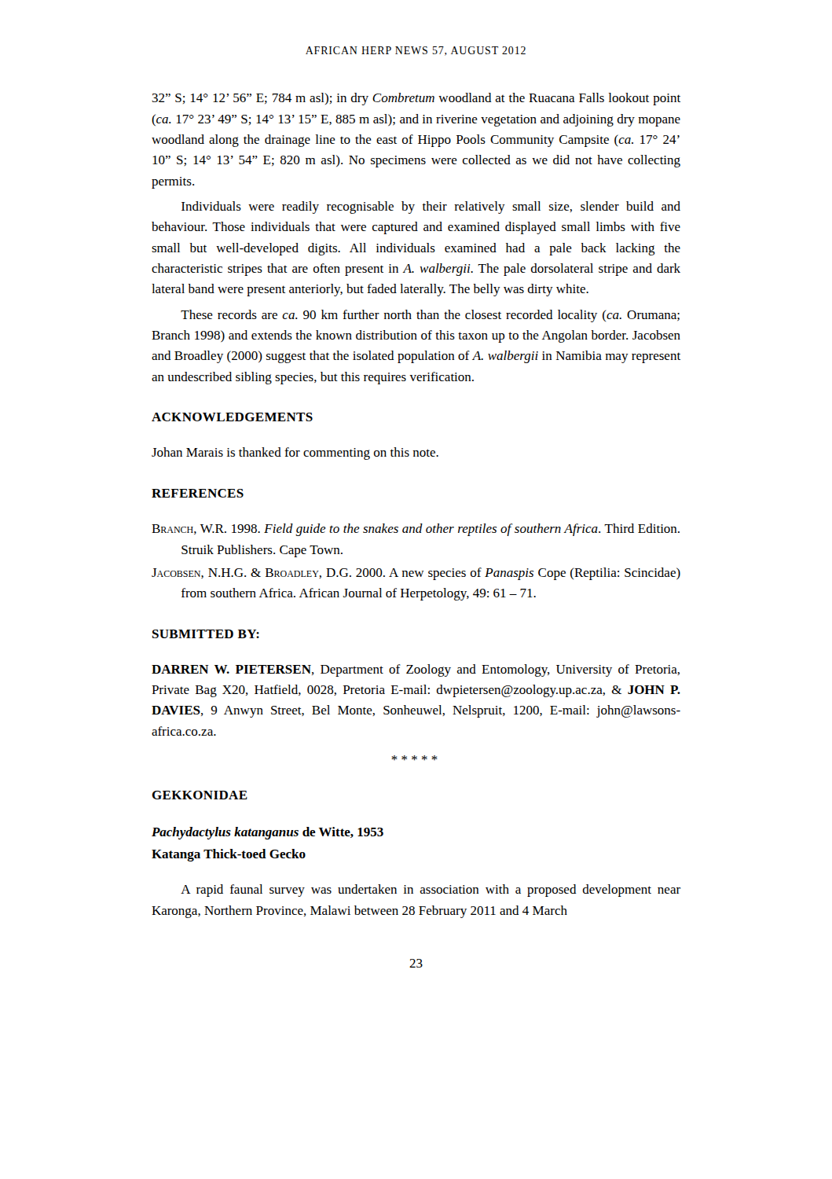AFRICAN HERP NEWS 57, AUGUST 2012
32” S; 14° 12’ 56” E; 784 m asl); in dry Combretum woodland at the Ruacana Falls lookout point (ca. 17° 23’ 49” S; 14° 13’ 15” E, 885 m asl); and in riverine vegetation and adjoining dry mopane woodland along the drainage line to the east of Hippo Pools Community Campsite (ca. 17° 24’ 10” S; 14° 13’ 54” E; 820 m asl). No specimens were collected as we did not have collecting permits.
Individuals were readily recognisable by their relatively small size, slender build and behaviour. Those individuals that were captured and examined displayed small limbs with five small but well-developed digits. All individuals examined had a pale back lacking the characteristic stripes that are often present in A. walbergii. The pale dorsolateral stripe and dark lateral band were present anteriorly, but faded laterally. The belly was dirty white.
These records are ca. 90 km further north than the closest recorded locality (ca. Orumana; Branch 1998) and extends the known distribution of this taxon up to the Angolan border. Jacobsen and Broadley (2000) suggest that the isolated population of A. walbergii in Namibia may represent an undescribed sibling species, but this requires verification.
ACKNOWLEDGEMENTS
Johan Marais is thanked for commenting on this note.
REFERENCES
Branch, W.R. 1998. Field guide to the snakes and other reptiles of southern Africa. Third Edition. Struik Publishers. Cape Town.
Jacobsen, N.H.G. & Broadley, D.G. 2000. A new species of Panaspis Cope (Reptilia: Scincidae) from southern Africa. African Journal of Herpetology, 49: 61 – 71.
SUBMITTED BY:
DARREN W. PIETERSEN, Department of Zoology and Entomology, University of Pretoria, Private Bag X20, Hatfield, 0028, Pretoria E-mail: dwpietersen@zoology.up.ac.za, & JOHN P. DAVIES, 9 Anwyn Street, Bel Monte, Sonheuwel, Nelspruit, 1200, E-mail: john@lawsons-africa.co.za.
*****
GEKKONIDAE
Pachydactylus katanganus de Witte, 1953
Katanga Thick-toed Gecko
A rapid faunal survey was undertaken in association with a proposed development near Karonga, Northern Province, Malawi between 28 February 2011 and 4 March
23